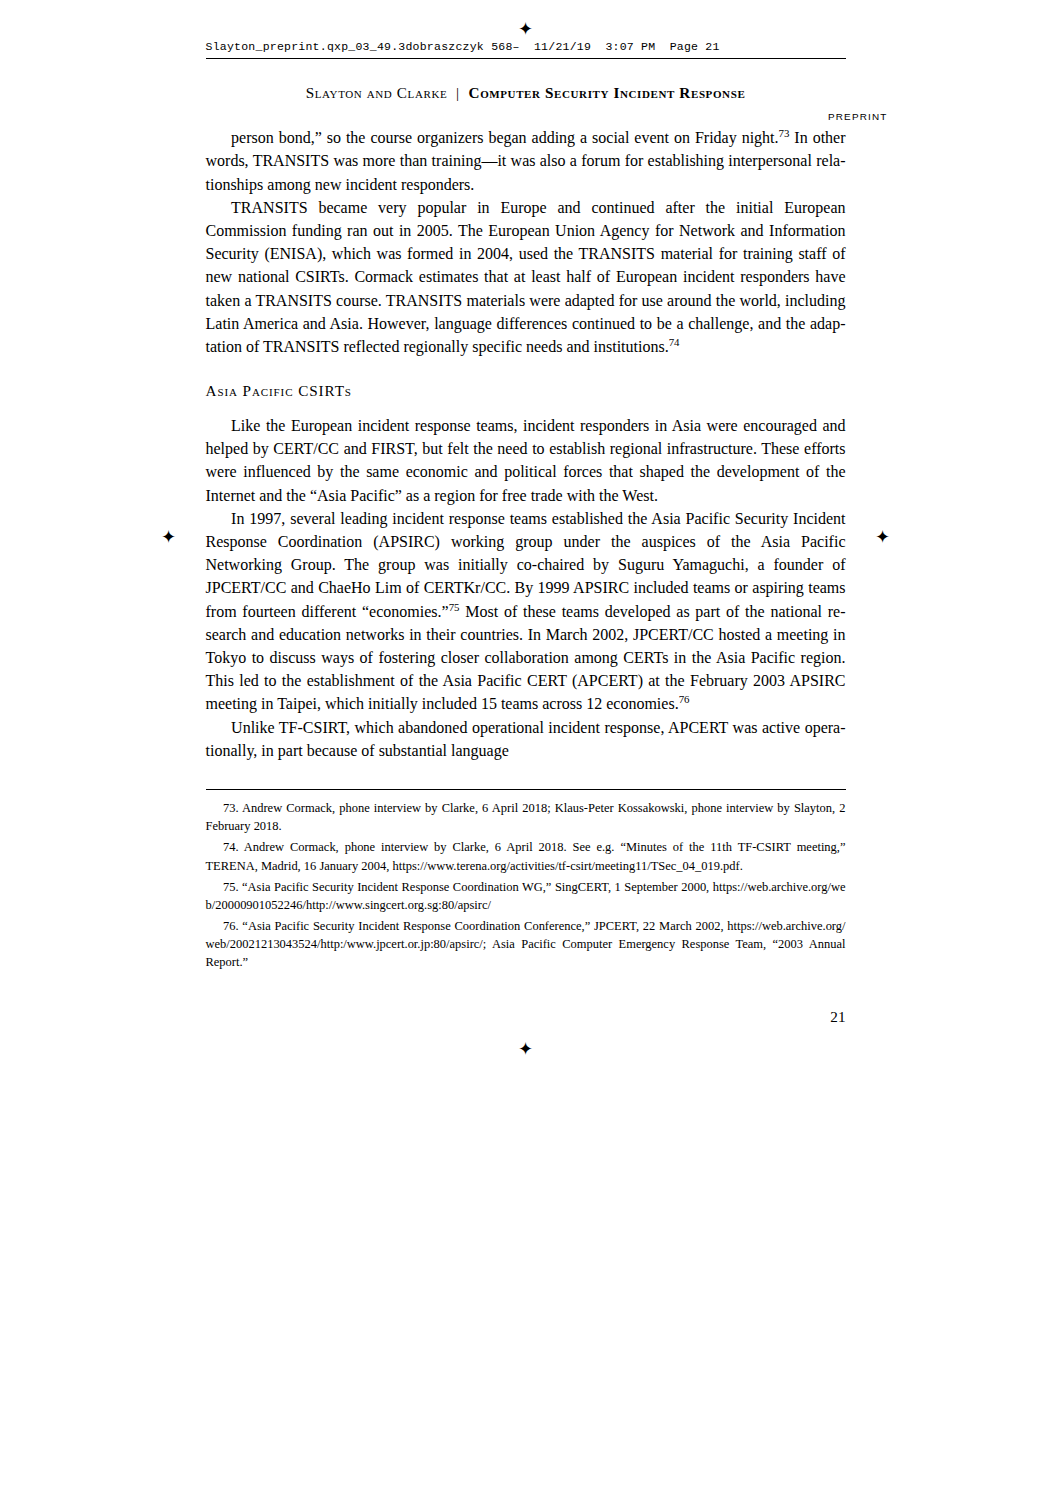Slayton_preprint.qxp_03_49.3dobraszczyk 568– 11/21/19 3:07 PM Page 21
✦
✦
✦
✦
Slayton and Clarke | Computer Security Incident Response
PREPRINT
person bond,” so the course organizers began adding a social event on Friday night.73 In other words, TRANSITS was more than training—it was also a forum for establishing interpersonal relationships among new incident responders.
TRANSITS became very popular in Europe and continued after the initial European Commission funding ran out in 2005. The European Union Agency for Network and Information Security (ENISA), which was formed in 2004, used the TRANSITS material for training staff of new national CSIRTs. Cormack estimates that at least half of European incident responders have taken a TRANSITS course. TRANSITS materials were adapted for use around the world, including Latin America and Asia. However, language differences continued to be a challenge, and the adaptation of TRANSITS reflected regionally specific needs and institutions.74
Asia Pacific CSIRTs
Like the European incident response teams, incident responders in Asia were encouraged and helped by CERT/CC and FIRST, but felt the need to establish regional infrastructure. These efforts were influenced by the same economic and political forces that shaped the development of the Internet and the “Asia Pacific” as a region for free trade with the West.
In 1997, several leading incident response teams established the Asia Pacific Security Incident Response Coordination (APSIRC) working group under the auspices of the Asia Pacific Networking Group. The group was initially co-chaired by Suguru Yamaguchi, a founder of JPCERT/CC and ChaeHo Lim of CERTKr/CC. By 1999 APSIRC included teams or aspiring teams from fourteen different “economies.”75 Most of these teams developed as part of the national research and education networks in their countries. In March 2002, JPCERT/CC hosted a meeting in Tokyo to discuss ways of fostering closer collaboration among CERTs in the Asia Pacific region. This led to the establishment of the Asia Pacific CERT (APCERT) at the February 2003 APSIRC meeting in Taipei, which initially included 15 teams across 12 economies.76
Unlike TF-CSIRT, which abandoned operational incident response, APCERT was active operationally, in part because of substantial language
73. Andrew Cormack, phone interview by Clarke, 6 April 2018; Klaus-Peter Kossakowski, phone interview by Slayton, 2 February 2018.
74. Andrew Cormack, phone interview by Clarke, 6 April 2018. See e.g. “Minutes of the 11th TF-CSIRT meeting,” TERENA, Madrid, 16 January 2004, https://www.terena.org/activities/tf-csirt/meeting11/TSec_04_019.pdf.
75. “Asia Pacific Security Incident Response Coordination WG,” SingCERT, 1 September 2000, https://web.archive.org/web/20000901052246/http://www.singcert.org.sg:80/apsirc/
76. “Asia Pacific Security Incident Response Coordination Conference,” JPCERT, 22 March 2002, https://web.archive.org/web/20021213043524/http:/www.jpcert.or.jp:80/apsirc/; Asia Pacific Computer Emergency Response Team, “2003 Annual Report.”
21